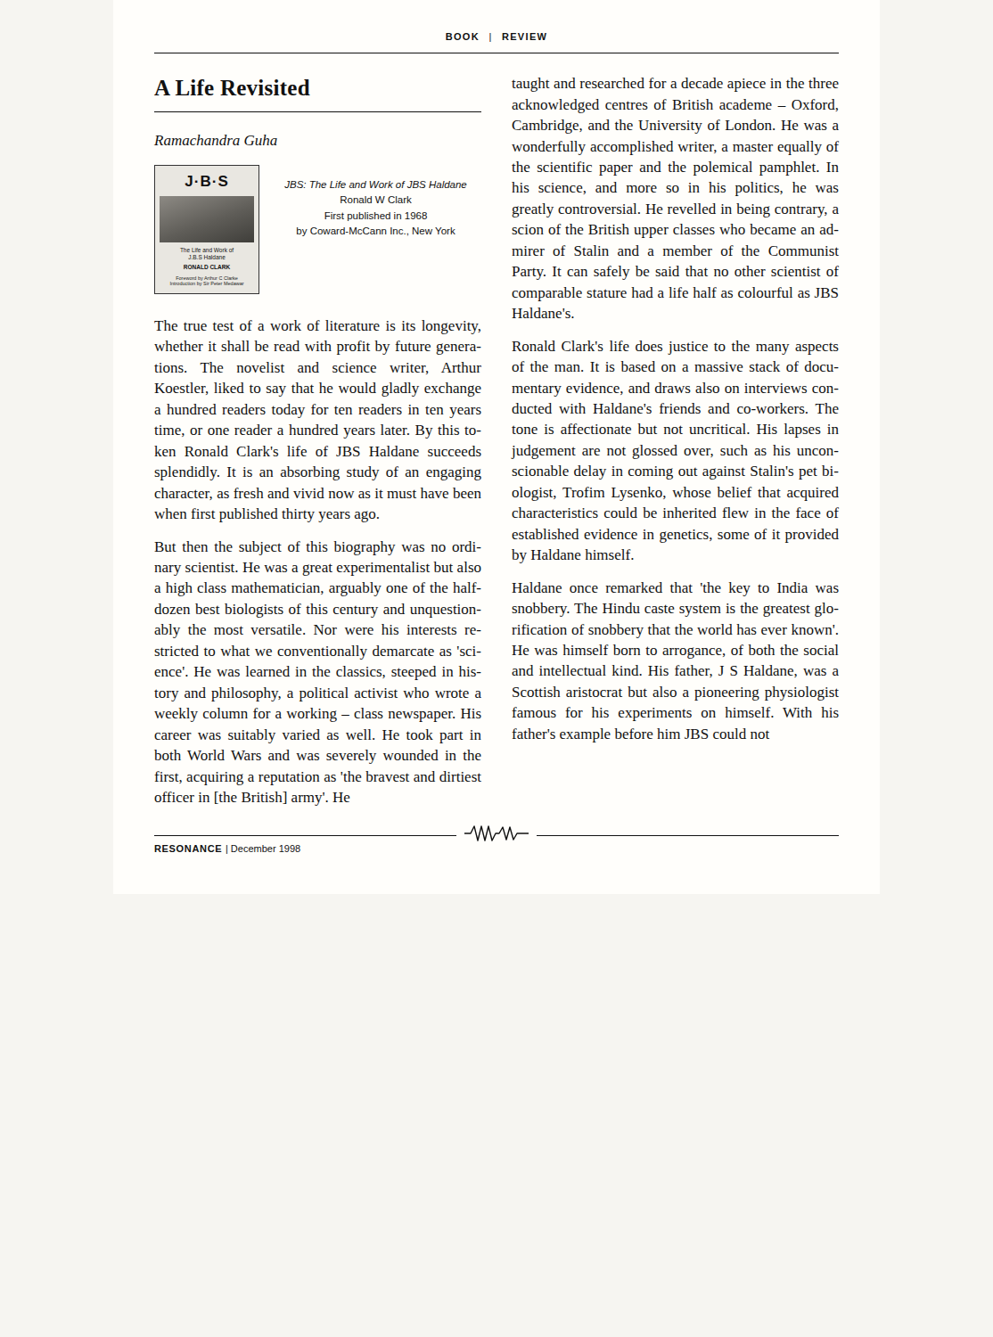BOOK | REVIEW
A Life Revisited
Ramachandra Guha
J·B·S
The Life and Work of
J.B.S Haldane
RONALD CLARK
Foreword by Arthur C Clarke
Introduction by Sir Peter Medawar
JBS: The Life and Work of JBS Haldane
Ronald W Clark
First published in 1968
by Coward-McCann Inc., New York
The true test of a work of literature is its longevity, whether it shall be read with profit by future generations. The novelist and science writer, Arthur Koestler, liked to say that he would gladly exchange a hundred readers today for ten readers in ten years time, or one reader a hundred years later. By this token Ronald Clark's life of JBS Haldane succeeds splendidly. It is an absorbing study of an engaging character, as fresh and vivid now as it must have been when first published thirty years ago.
But then the subject of this biography was no ordinary scientist. He was a great experimentalist but also a high class mathematician, arguably one of the half-dozen best biologists of this century and unquestionably the most versatile. Nor were his interests restricted to what we conventionally demarcate as 'science'. He was learned in the classics, steeped in history and philosophy, a political activist who wrote a weekly column for a working – class newspaper. His career was suitably varied as well. He took part in both World Wars and was severely wounded in the first, acquiring a reputation as 'the bravest and dirtiest officer in [the British] army'. He
taught and researched for a decade apiece in the three acknowledged centres of British academe – Oxford, Cambridge, and the University of London. He was a wonderfully accomplished writer, a master equally of the scientific paper and the polemical pamphlet. In his science, and more so in his politics, he was greatly controversial. He revelled in being contrary, a scion of the British upper classes who became an admirer of Stalin and a member of the Communist Party. It can safely be said that no other scientist of comparable stature had a life half as colourful as JBS Haldane's.
Ronald Clark's life does justice to the many aspects of the man. It is based on a massive stack of documentary evidence, and draws also on interviews conducted with Haldane's friends and co-workers. The tone is affectionate but not uncritical. His lapses in judgement are not glossed over, such as his unconscionable delay in coming out against Stalin's pet biologist, Trofim Lysenko, whose belief that acquired characteristics could be inherited flew in the face of established evidence in genetics, some of it provided by Haldane himself.
Haldane once remarked that 'the key to India was snobbery. The Hindu caste system is the greatest glorification of snobbery that the world has ever known'. He was himself born to arrogance, of both the social and intellectual kind. His father, J S Haldane, was a Scottish aristocrat but also a pioneering physiologist famous for his experiments on himself. With his father's example before him JBS could not
RESONANCE | December 1998